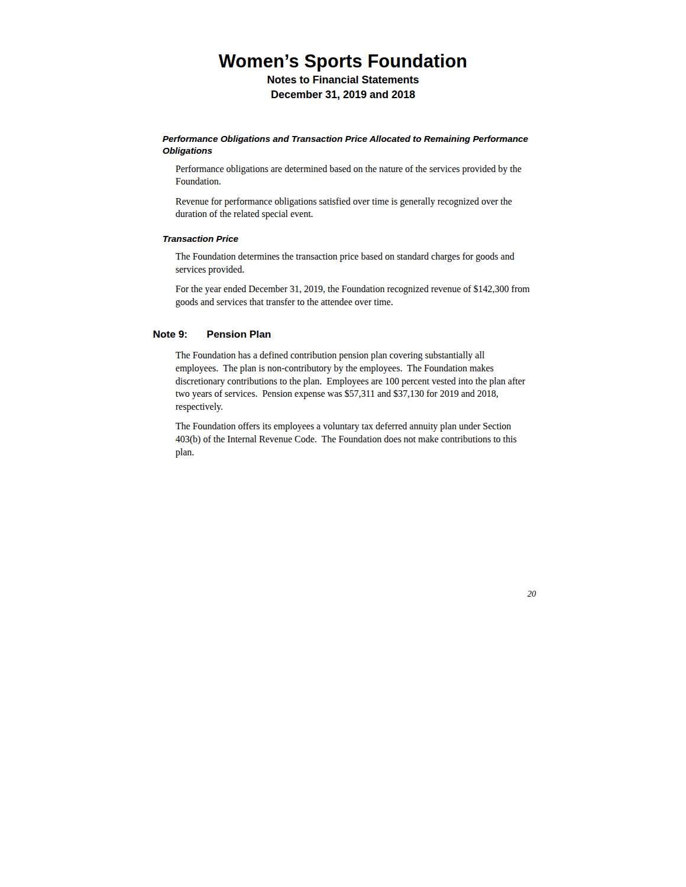Women’s Sports Foundation
Notes to Financial Statements
December 31, 2019 and 2018
Performance Obligations and Transaction Price Allocated to Remaining Performance Obligations
Performance obligations are determined based on the nature of the services provided by the Foundation.
Revenue for performance obligations satisfied over time is generally recognized over the duration of the related special event.
Transaction Price
The Foundation determines the transaction price based on standard charges for goods and services provided.
For the year ended December 31, 2019, the Foundation recognized revenue of $142,300 from goods and services that transfer to the attendee over time.
Note 9: Pension Plan
The Foundation has a defined contribution pension plan covering substantially all employees. The plan is non-contributory by the employees. The Foundation makes discretionary contributions to the plan. Employees are 100 percent vested into the plan after two years of services. Pension expense was $57,311 and $37,130 for 2019 and 2018, respectively.
The Foundation offers its employees a voluntary tax deferred annuity plan under Section 403(b) of the Internal Revenue Code. The Foundation does not make contributions to this plan.
20